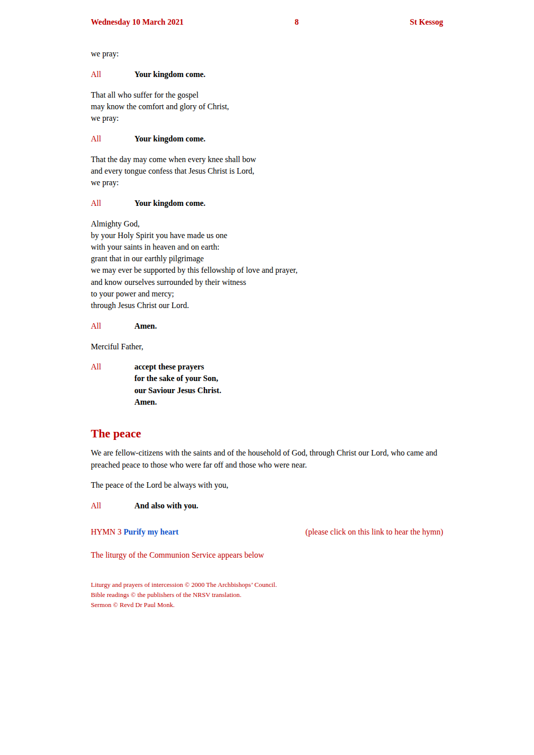Wednesday 10 March 2021 8 St Kessog
we pray:
All Your kingdom come.
That all who suffer for the gospel may know the comfort and glory of Christ, we pray:
All Your kingdom come.
That the day may come when every knee shall bow and every tongue confess that Jesus Christ is Lord, we pray:
All Your kingdom come.
Almighty God, by your Holy Spirit you have made us one with your saints in heaven and on earth: grant that in our earthly pilgrimage we may ever be supported by this fellowship of love and prayer, and know ourselves surrounded by their witness to your power and mercy; through Jesus Christ our Lord.
All Amen.
Merciful Father,
All accept these prayers for the sake of your Son, our Saviour Jesus Christ. Amen.
The peace
We are fellow-citizens with the saints and of the household of God, through Christ our Lord, who came and preached peace to those who were far off and those who were near.
The peace of the Lord be always with you,
All And also with you.
HYMN 3 Purify my heart (please click on this link to hear the hymn)
The liturgy of the Communion Service appears below
Liturgy and prayers of intercession © 2000 The Archbishops’ Council. Bible readings © the publishers of the NRSV translation. Sermon © Revd Dr Paul Monk.